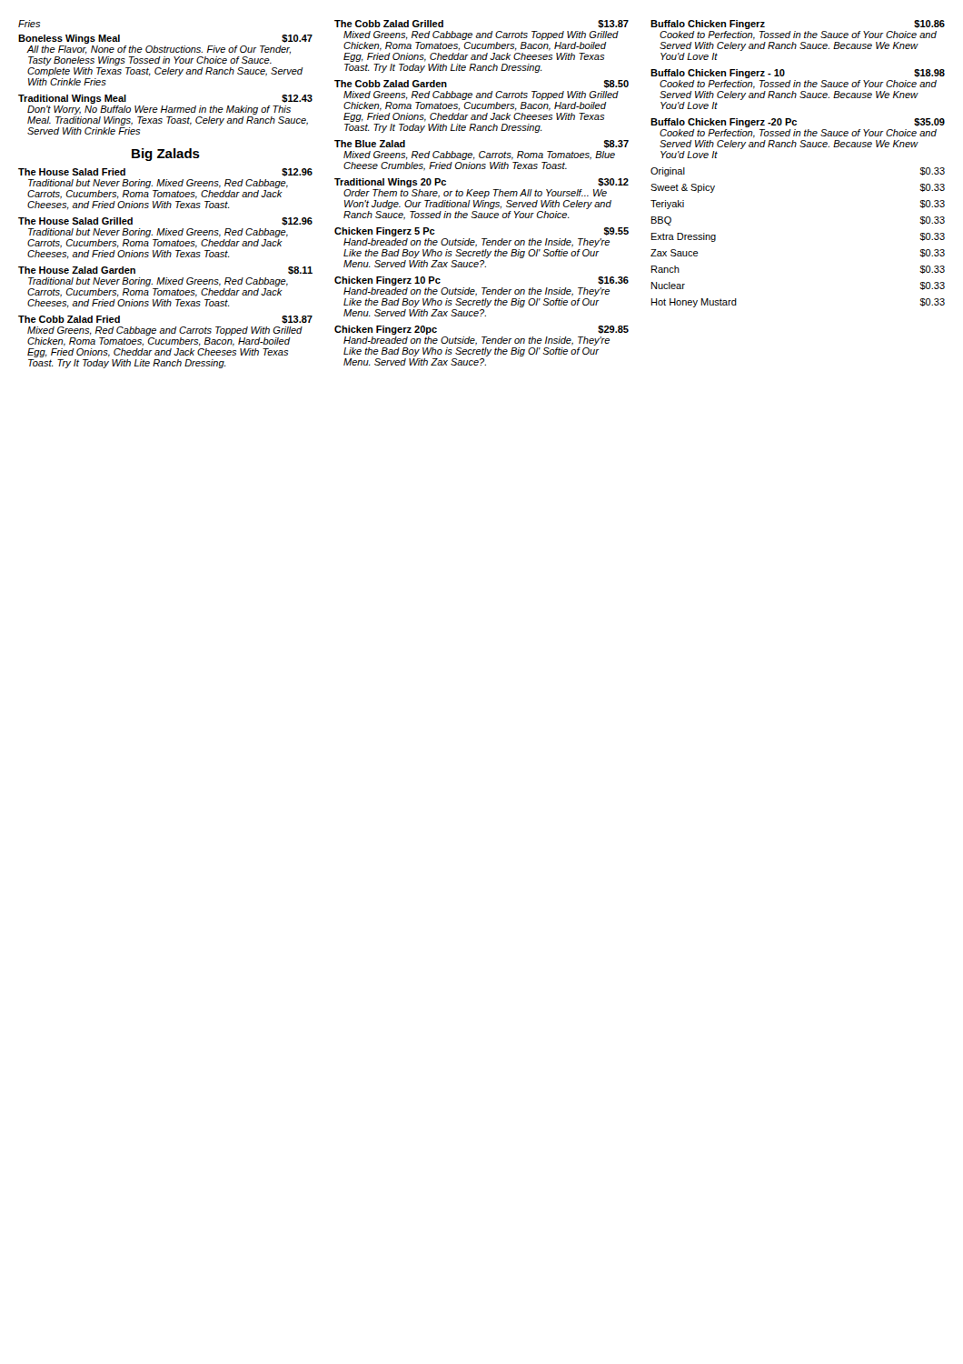Fries
Boneless Wings Meal$10.47
All the Flavor, None of the Obstructions. Five of Our Tender, Tasty Boneless Wings Tossed in Your Choice of Sauce. Complete With Texas Toast, Celery and Ranch Sauce, Served With Crinkle Fries
Traditional Wings Meal$12.43
Don't Worry, No Buffalo Were Harmed in the Making of This Meal. Traditional Wings, Texas Toast, Celery and Ranch Sauce, Served With Crinkle Fries
Big Zalads
The House Salad Fried$12.96
Traditional but Never Boring. Mixed Greens, Red Cabbage, Carrots, Cucumbers, Roma Tomatoes, Cheddar and Jack Cheeses, and Fried Onions With Texas Toast.
The House Salad Grilled$12.96
Traditional but Never Boring. Mixed Greens, Red Cabbage, Carrots, Cucumbers, Roma Tomatoes, Cheddar and Jack Cheeses, and Fried Onions With Texas Toast.
The House Zalad Garden$8.11
Traditional but Never Boring. Mixed Greens, Red Cabbage, Carrots, Cucumbers, Roma Tomatoes, Cheddar and Jack Cheeses, and Fried Onions With Texas Toast.
The Cobb Zalad Fried$13.87
Mixed Greens, Red Cabbage and Carrots Topped With Grilled Chicken, Roma Tomatoes, Cucumbers, Bacon, Hard-boiled Egg, Fried Onions, Cheddar and Jack Cheeses With Texas Toast. Try It Today With Lite Ranch Dressing.
The Cobb Zalad Grilled$13.87
Mixed Greens, Red Cabbage and Carrots Topped With Grilled Chicken, Roma Tomatoes, Cucumbers, Bacon, Hard-boiled Egg, Fried Onions, Cheddar and Jack Cheeses With Texas Toast. Try It Today With Lite Ranch Dressing.
The Cobb Zalad Garden$8.50
Mixed Greens, Red Cabbage and Carrots Topped With Grilled Chicken, Roma Tomatoes, Cucumbers, Bacon, Hard-boiled Egg, Fried Onions, Cheddar and Jack Cheeses With Texas Toast. Try It Today With Lite Ranch Dressing.
The Blue Zalad$8.37
Mixed Greens, Red Cabbage, Carrots, Roma Tomatoes, Blue Cheese Crumbles, Fried Onions With Texas Toast.
Traditional Wings 20 Pc$30.12
Order Them to Share, or to Keep Them All to Yourself... We Won't Judge. Our Traditional Wings, Served With Celery and Ranch Sauce, Tossed in the Sauce of Your Choice.
Chicken Fingerz 5 Pc$9.55
Hand-breaded on the Outside, Tender on the Inside, They're Like the Bad Boy Who is Secretly the Big Ol' Softie of Our Menu. Served With Zax Sauce?.
Chicken Fingerz 10 Pc$16.36
Hand-breaded on the Outside, Tender on the Inside, They're Like the Bad Boy Who is Secretly the Big Ol' Softie of Our Menu. Served With Zax Sauce?.
Chicken Fingerz 20pc$29.85
Hand-breaded on the Outside, Tender on the Inside, They're Like the Bad Boy Who is Secretly the Big Ol' Softie of Our Menu. Served With Zax Sauce?.
Buffalo Chicken Fingerz$10.86
Cooked to Perfection, Tossed in the Sauce of Your Choice and Served With Celery and Ranch Sauce. Because We Knew You'd Love It
Buffalo Chicken Fingerz - 10$18.98
Cooked to Perfection, Tossed in the Sauce of Your Choice and Served With Celery and Ranch Sauce. Because We Knew You'd Love It
Buffalo Chicken Fingerz -20 Pc$35.09
Cooked to Perfection, Tossed in the Sauce of Your Choice and Served With Celery and Ranch Sauce. Because We Knew You'd Love It
Original$0.33
Sweet & Spicy$0.33
Teriyaki$0.33
BBQ$0.33
Extra Dressing$0.33
Zax Sauce$0.33
Ranch$0.33
Nuclear$0.33
Hot Honey Mustard$0.33